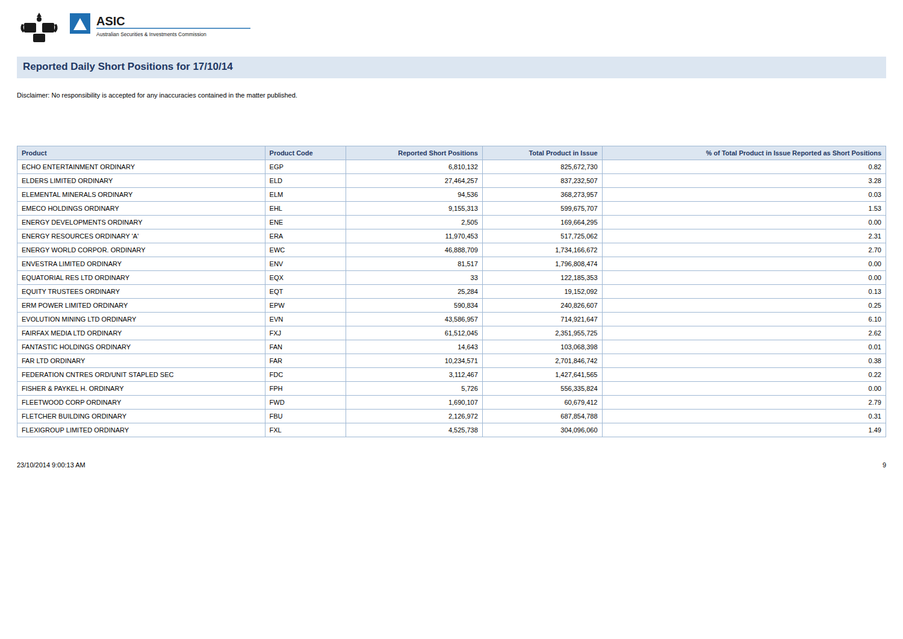ASIC Australian Securities & Investments Commission
Reported Daily Short Positions for 17/10/14
Disclaimer: No responsibility is accepted for any inaccuracies contained in the matter published.
| Product | Product Code | Reported Short Positions | Total Product in Issue | % of Total Product in Issue Reported as Short Positions |
| --- | --- | --- | --- | --- |
| ECHO ENTERTAINMENT ORDINARY | EGP | 6,810,132 | 825,672,730 | 0.82 |
| ELDERS LIMITED ORDINARY | ELD | 27,464,257 | 837,232,507 | 3.28 |
| ELEMENTAL MINERALS ORDINARY | ELM | 94,536 | 368,273,957 | 0.03 |
| EMECO HOLDINGS ORDINARY | EHL | 9,155,313 | 599,675,707 | 1.53 |
| ENERGY DEVELOPMENTS ORDINARY | ENE | 2,505 | 169,664,295 | 0.00 |
| ENERGY RESOURCES ORDINARY 'A' | ERA | 11,970,453 | 517,725,062 | 2.31 |
| ENERGY WORLD CORPOR. ORDINARY | EWC | 46,888,709 | 1,734,166,672 | 2.70 |
| ENVESTRA LIMITED ORDINARY | ENV | 81,517 | 1,796,808,474 | 0.00 |
| EQUATORIAL RES LTD ORDINARY | EQX | 33 | 122,185,353 | 0.00 |
| EQUITY TRUSTEES ORDINARY | EQT | 25,284 | 19,152,092 | 0.13 |
| ERM POWER LIMITED ORDINARY | EPW | 590,834 | 240,826,607 | 0.25 |
| EVOLUTION MINING LTD ORDINARY | EVN | 43,586,957 | 714,921,647 | 6.10 |
| FAIRFAX MEDIA LTD ORDINARY | FXJ | 61,512,045 | 2,351,955,725 | 2.62 |
| FANTASTIC HOLDINGS ORDINARY | FAN | 14,643 | 103,068,398 | 0.01 |
| FAR LTD ORDINARY | FAR | 10,234,571 | 2,701,846,742 | 0.38 |
| FEDERATION CNTRES ORD/UNIT STAPLED SEC | FDC | 3,112,467 | 1,427,641,565 | 0.22 |
| FISHER & PAYKEL H. ORDINARY | FPH | 5,726 | 556,335,824 | 0.00 |
| FLEETWOOD CORP ORDINARY | FWD | 1,690,107 | 60,679,412 | 2.79 |
| FLETCHER BUILDING ORDINARY | FBU | 2,126,972 | 687,854,788 | 0.31 |
| FLEXIGROUP LIMITED ORDINARY | FXL | 4,525,738 | 304,096,060 | 1.49 |
23/10/2014 9:00:13 AM
9